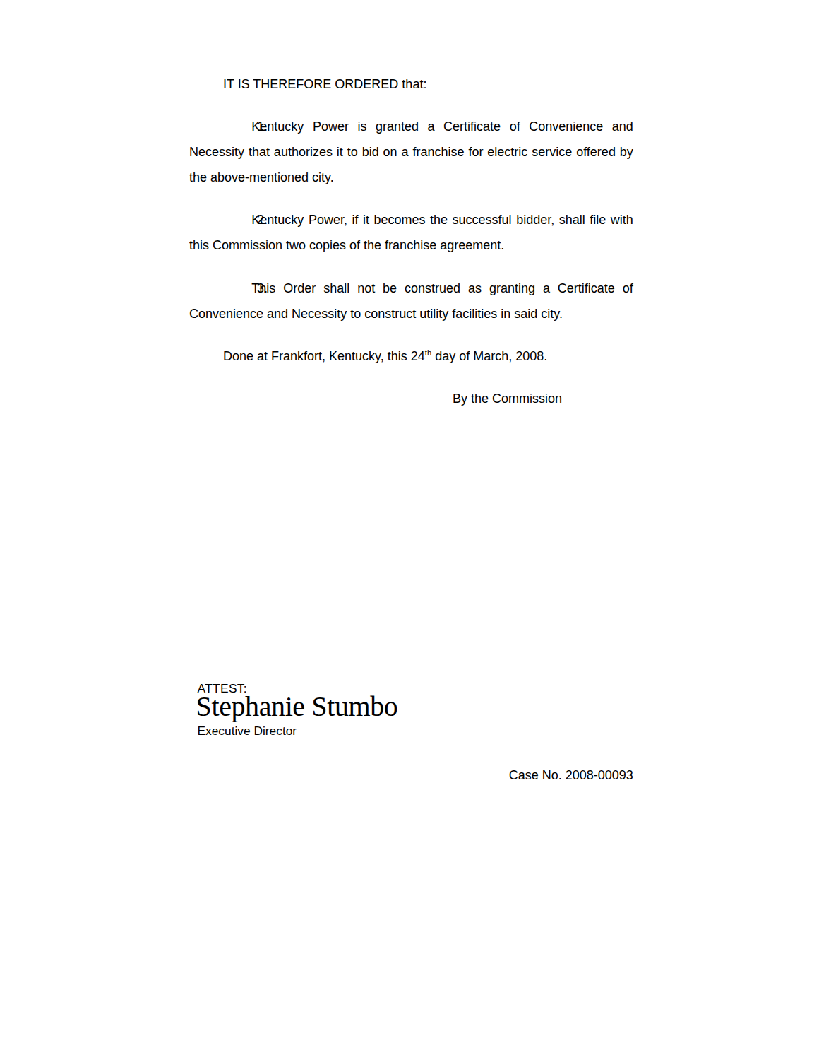IT IS THEREFORE ORDERED that:
1. Kentucky Power is granted a Certificate of Convenience and Necessity that authorizes it to bid on a franchise for electric service offered by the above-mentioned city.
2. Kentucky Power, if it becomes the successful bidder, shall file with this Commission two copies of the franchise agreement.
3. This Order shall not be construed as granting a Certificate of Convenience and Necessity to construct utility facilities in said city.
Done at Frankfort, Kentucky, this 24th day of March, 2008.
By the Commission
ATTEST:
Stephanie Stumbo
Executive Director
Case No. 2008-00093